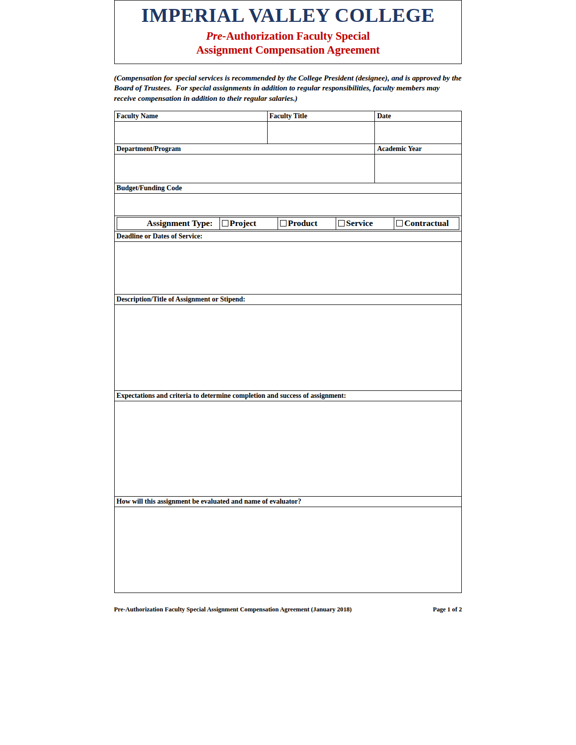IMPERIAL VALLEY COLLEGE
Pre-Authorization Faculty Special
Assignment Compensation Agreement
(Compensation for special services is recommended by the College President (designee), and is approved by the Board of Trustees. For special assignments in addition to regular responsibilities, faculty members may receive compensation in addition to their regular salaries.)
| Faculty Name | Faculty Title | Date |
| Department/Program | Academic Year |
| Budget/Funding Code |
| / Assignment Type: / Project / Product / Service / Contractual / |
| Deadline or Dates of Service: |
| Description/Title of Assignment or Stipend: |
| Expectations and criteria to determine completion and success of assignment: |
| How will this assignment be evaluated and name of evaluator? |
Pre-Authorization Faculty Special Assignment Compensation Agreement (January 2018)
Page 1 of 2